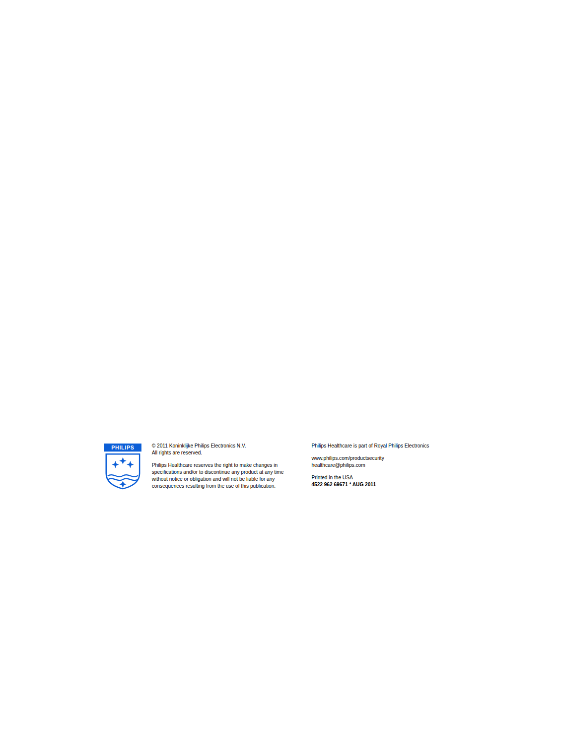PHILIPS PHILIPS
© 2011 Koninklijke Philips Electronics N.V.
All rights are reserved.
Philips Healthcare reserves the right to make changes in specifications and/or to discontinue any product at any time without notice or obligation and will not be liable for any consequences resulting from the use of this publication.
Philips Healthcare is part of Royal Philips Electronics
www.philips.com/productsecurity
healthcare@philips.com
Printed in the USA
4522 962 69671 * AUG 2011